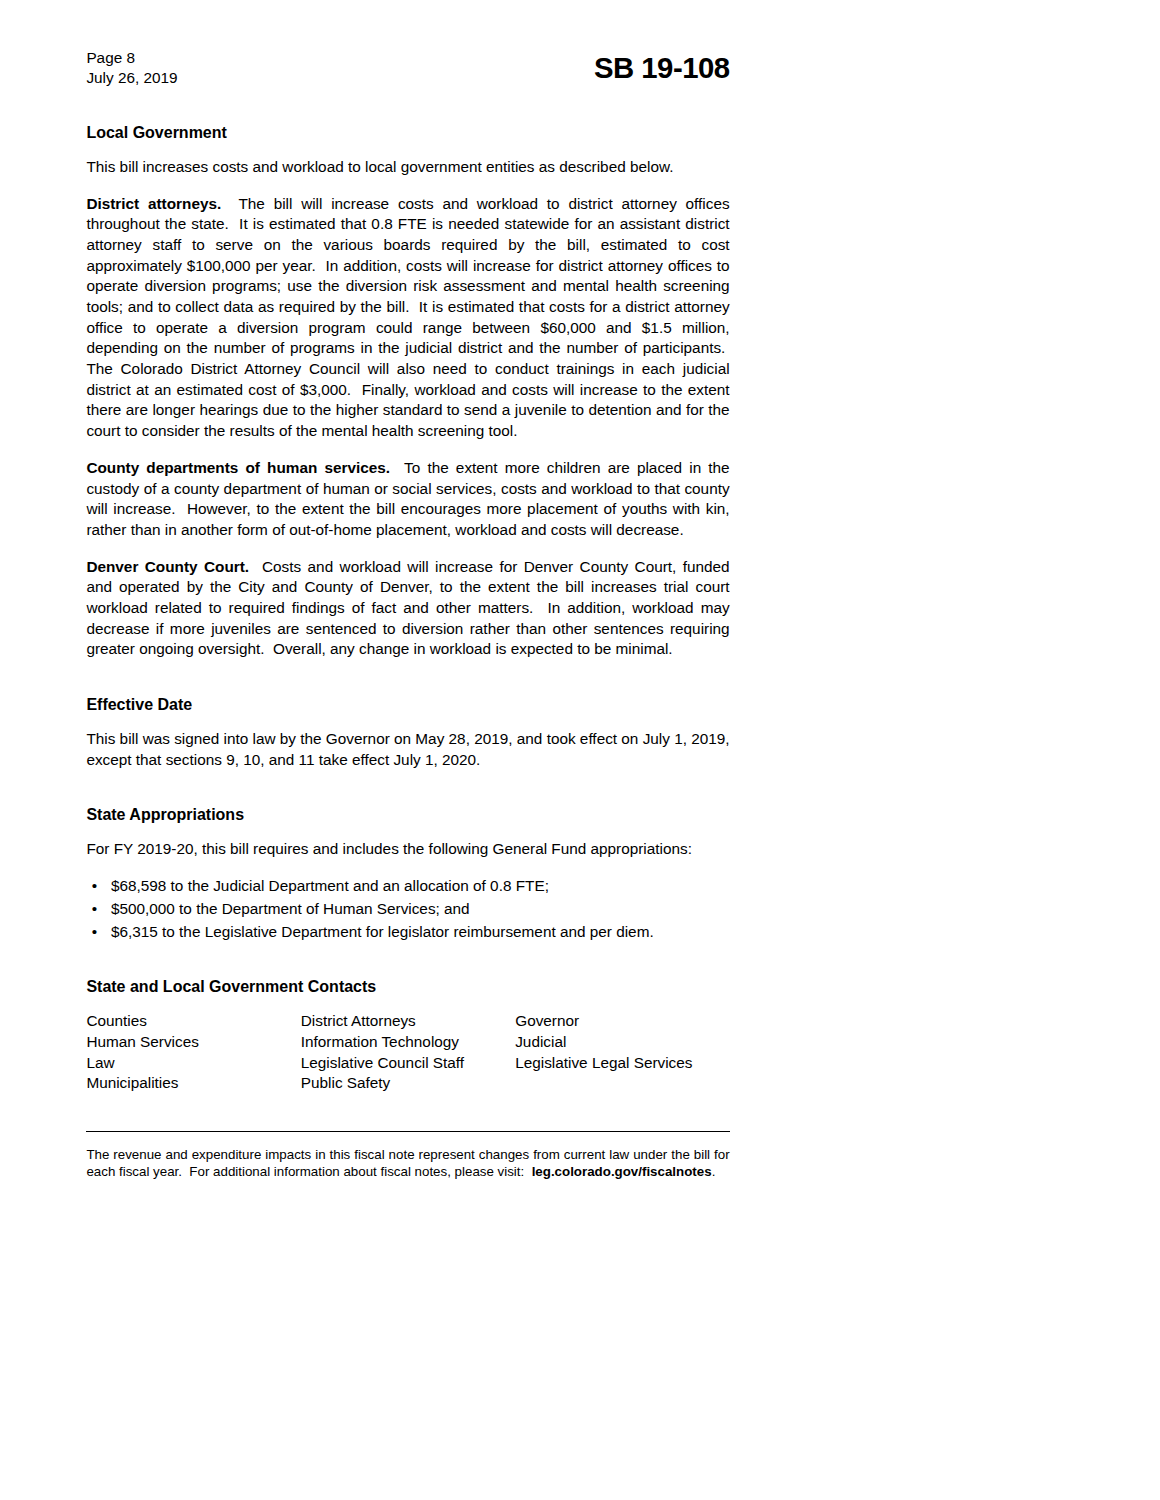Page 8
July 26, 2019
SB 19-108
Local Government
This bill increases costs and workload to local government entities as described below.
District attorneys. The bill will increase costs and workload to district attorney offices throughout the state. It is estimated that 0.8 FTE is needed statewide for an assistant district attorney staff to serve on the various boards required by the bill, estimated to cost approximately $100,000 per year. In addition, costs will increase for district attorney offices to operate diversion programs; use the diversion risk assessment and mental health screening tools; and to collect data as required by the bill. It is estimated that costs for a district attorney office to operate a diversion program could range between $60,000 and $1.5 million, depending on the number of programs in the judicial district and the number of participants. The Colorado District Attorney Council will also need to conduct trainings in each judicial district at an estimated cost of $3,000. Finally, workload and costs will increase to the extent there are longer hearings due to the higher standard to send a juvenile to detention and for the court to consider the results of the mental health screening tool.
County departments of human services. To the extent more children are placed in the custody of a county department of human or social services, costs and workload to that county will increase. However, to the extent the bill encourages more placement of youths with kin, rather than in another form of out-of-home placement, workload and costs will decrease.
Denver County Court. Costs and workload will increase for Denver County Court, funded and operated by the City and County of Denver, to the extent the bill increases trial court workload related to required findings of fact and other matters. In addition, workload may decrease if more juveniles are sentenced to diversion rather than other sentences requiring greater ongoing oversight. Overall, any change in workload is expected to be minimal.
Effective Date
This bill was signed into law by the Governor on May 28, 2019, and took effect on July 1, 2019, except that sections 9, 10, and 11 take effect July 1, 2020.
State Appropriations
For FY 2019-20, this bill requires and includes the following General Fund appropriations:
$68,598 to the Judicial Department and an allocation of 0.8 FTE;
$500,000 to the Department of Human Services; and
$6,315 to the Legislative Department for legislator reimbursement and per diem.
State and Local Government Contacts
| Counties | District Attorneys | Governor |
| Human Services | Information Technology | Judicial |
| Law | Legislative Council Staff | Legislative Legal Services |
| Municipalities | Public Safety | |
The revenue and expenditure impacts in this fiscal note represent changes from current law under the bill for each fiscal year. For additional information about fiscal notes, please visit: leg.colorado.gov/fiscalnotes.